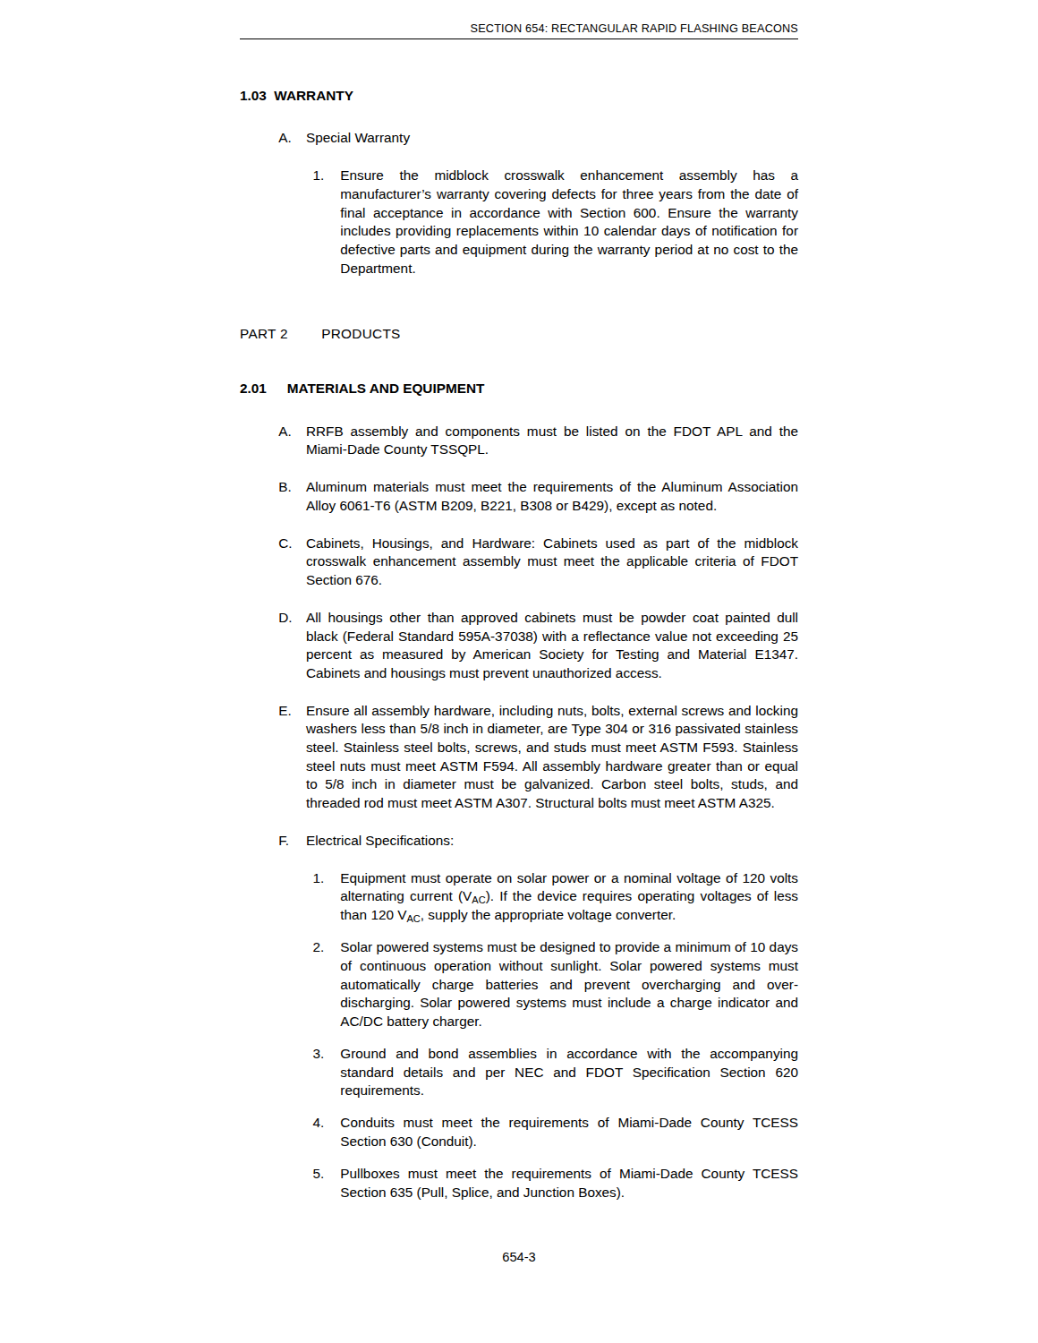SECTION 654: RECTANGULAR RAPID FLASHING BEACONS
1.03 WARRANTY
A.
Special Warranty
1.
Ensure the midblock crosswalk enhancement assembly has a manufacturer’s warranty covering defects for three years from the date of final acceptance in accordance with Section 600. Ensure the warranty includes providing replacements within 10 calendar days of notification for defective parts and equipment during the warranty period at no cost to the Department.
PART 2 PRODUCTS
2.01 MATERIALS AND EQUIPMENT
A.
RRFB assembly and components must be listed on the FDOT APL and the Miami-Dade County TSSQPL.
B.
Aluminum materials must meet the requirements of the Aluminum Association Alloy 6061-T6 (ASTM B209, B221, B308 or B429), except as noted.
C.
Cabinets, Housings, and Hardware: Cabinets used as part of the midblock crosswalk enhancement assembly must meet the applicable criteria of FDOT Section 676.
D.
All housings other than approved cabinets must be powder coat painted dull black (Federal Standard 595A-37038) with a reflectance value not exceeding 25 percent as measured by American Society for Testing and Material E1347. Cabinets and housings must prevent unauthorized access.
E.
Ensure all assembly hardware, including nuts, bolts, external screws and locking washers less than 5/8 inch in diameter, are Type 304 or 316 passivated stainless steel. Stainless steel bolts, screws, and studs must meet ASTM F593. Stainless steel nuts must meet ASTM F594. All assembly hardware greater than or equal to 5/8 inch in diameter must be galvanized. Carbon steel bolts, studs, and threaded rod must meet ASTM A307. Structural bolts must meet ASTM A325.
F.
Electrical Specifications:
1.
Equipment must operate on solar power or a nominal voltage of 120 volts alternating current (VAC). If the device requires operating voltages of less than 120 VAC, supply the appropriate voltage converter.
2.
Solar powered systems must be designed to provide a minimum of 10 days of continuous operation without sunlight. Solar powered systems must automatically charge batteries and prevent overcharging and over-discharging. Solar powered systems must include a charge indicator and AC/DC battery charger.
3.
Ground and bond assemblies in accordance with the accompanying standard details and per NEC and FDOT Specification Section 620 requirements.
4.
Conduits must meet the requirements of Miami-Dade County TCESS Section 630 (Conduit).
5.
Pullboxes must meet the requirements of Miami-Dade County TCESS Section 635 (Pull, Splice, and Junction Boxes).
654-3